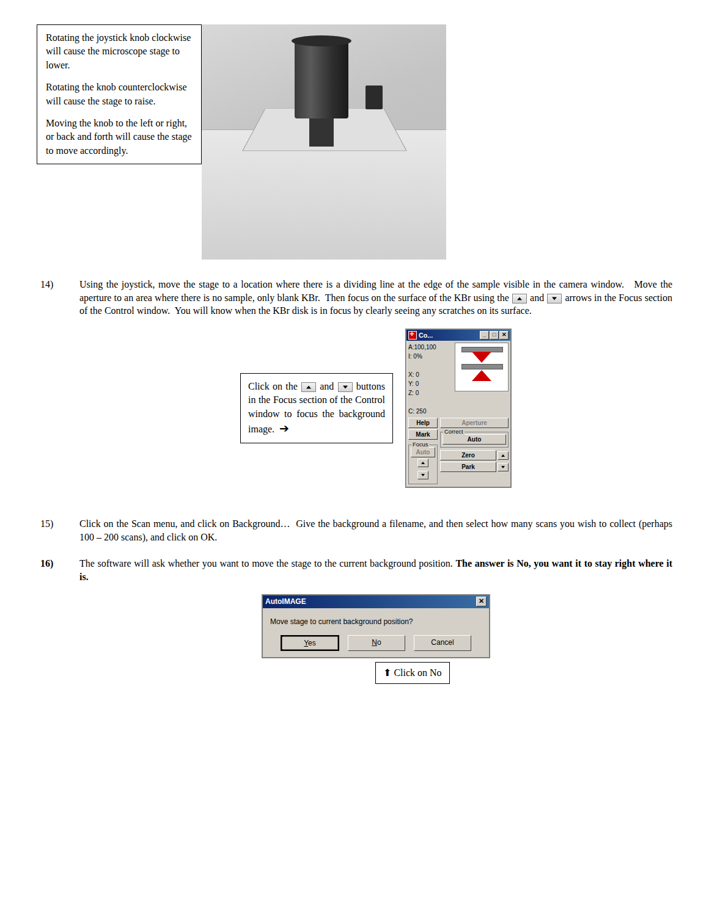Rotating the joystick knob clockwise will cause the microscope stage to lower.
Rotating the knob counterclockwise will cause the stage to raise.
Moving the knob to the left or right, or back and forth will cause the stage to move accordingly.
14)
Using the joystick, move the stage to a location where there is a dividing line at the edge of the sample visible in the camera window. Move the aperture to an area where there is no sample, only blank KBr. Then focus on the surface of the KBr using the and arrows in the Focus section of the Control window. You will know when the KBr disk is in focus by clearly seeing any scratches on its surface.
Click on the and buttons in the Focus section of the Control window to focus the background image. ➔
Co... _□✕
A:100,100
I: 0%
X: 0
Y: 0
Z: 0
C: 250
Help
Mark
Focus
Auto
Aperture
Correct
Auto
Zero
Park
15)
Click on the Scan menu, and click on Background… Give the background a filename, and then select how many scans you wish to collect (perhaps 100 – 200 scans), and click on OK.
16)
The software will ask whether you want to move the stage to the current background position. The answer is No, you want it to stay right where it is.
AutoIMAGE ✕
Move stage to current background position?
Yes
No
Cancel
⬆ Click on No